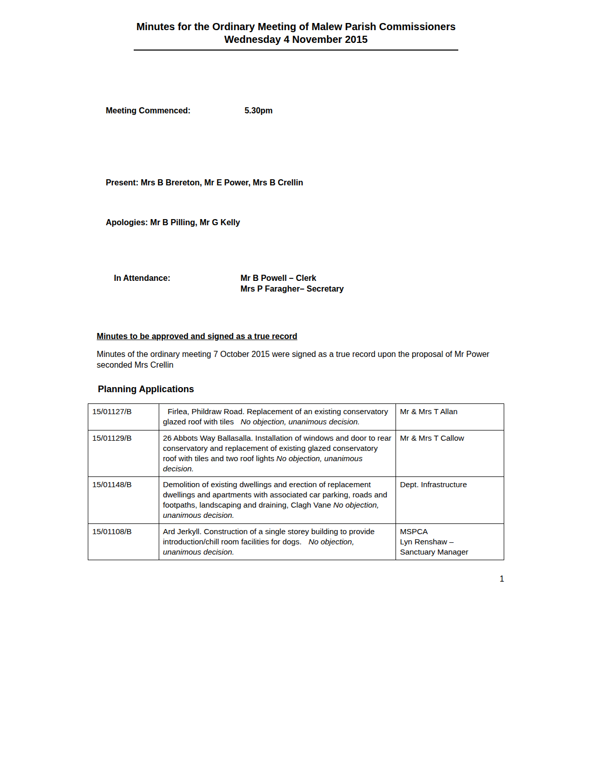Minutes for the Ordinary Meeting of Malew Parish Commissioners
Wednesday 4 November 2015
Meeting Commenced: 5.30pm
Present: Mrs B Brereton, Mr E Power, Mrs B Crellin
Apologies: Mr B Pilling, Mr G Kelly
In Attendance: Mr B Powell – Clerk
Mrs P Faragher– Secretary
Minutes to be approved and signed as a true record
Minutes of the ordinary meeting 7 October 2015 were signed as a true record upon the proposal of Mr Power seconded Mrs Crellin
Planning Applications
| 15/01127/B | Firlea, Phildraw Road. Replacement of an existing conservatory glazed roof with tiles No objection, unanimous decision. | Mr & Mrs T Allan |
| 15/01129/B | 26 Abbots Way Ballasalla. Installation of windows and door to rear conservatory and replacement of existing glazed conservatory roof with tiles and two roof lights No objection, unanimous decision. | Mr & Mrs T Callow |
| 15/01148/B | Demolition of existing dwellings and erection of replacement dwellings and apartments with associated car parking, roads and footpaths, landscaping and draining, Clagh Vane No objection, unanimous decision. | Dept. Infrastructure |
| 15/01108/B | Ard Jerkyll. Construction of a single storey building to provide introduction/chill room facilities for dogs. No objection, unanimous decision. | MSPCA Lyn Renshaw – Sanctuary Manager |
1